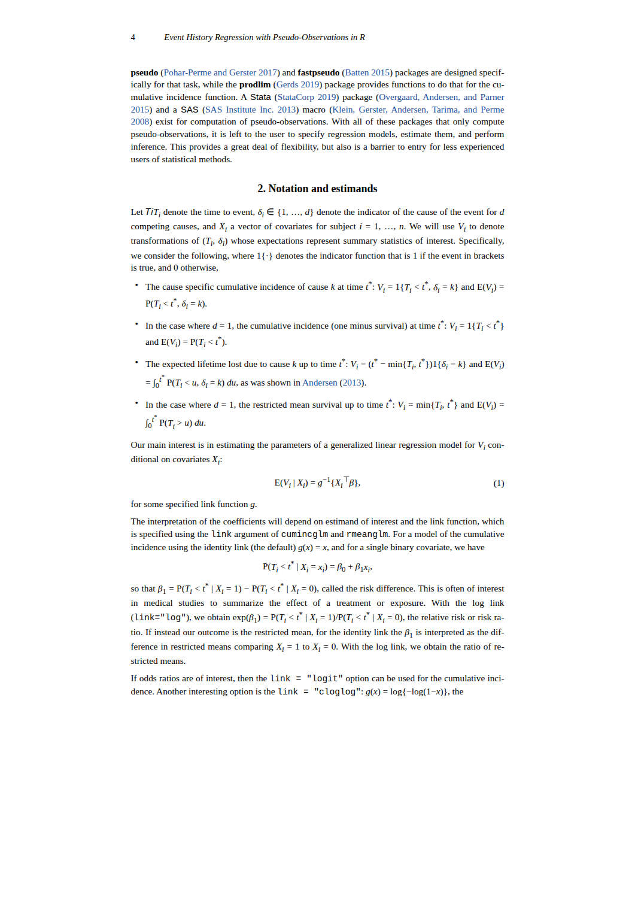4 Event History Regression with Pseudo-Observations in R
pseudo (Pohar-Perme and Gerster 2017) and fastpseudo (Batten 2015) packages are designed specifically for that task, while the prodlim (Gerds 2019) package provides functions to do that for the cumulative incidence function. A Stata (StataCorp 2019) package (Overgaard, Andersen, and Parner 2015) and a SAS (SAS Institute Inc. 2013) macro (Klein, Gerster, Andersen, Tarima, and Perme 2008) exist for computation of pseudo-observations. With all of these packages that only compute pseudo-observations, it is left to the user to specify regression models, estimate them, and perform inference. This provides a great deal of flexibility, but also is a barrier to entry for less experienced users of statistical methods.
2. Notation and estimands
Let TiTi denote the time to event, δi ∈ {1, …, d} denote the indicator of the cause of the event for d competing causes, and Xi a vector of covariates for subject i = 1, …, n. We will use Vi to denote transformations of (Ti, δi) whose expectations represent summary statistics of interest. Specifically, we consider the following, where 1{·} denotes the indicator function that is 1 if the event in brackets is true, and 0 otherwise,
The cause specific cumulative incidence of cause k at time t*: Vi = 1{Ti < t*, δi = k} and E(Vi) = P(Ti < t*, δi = k).
In the case where d = 1, the cumulative incidence (one minus survival) at time t*: Vi = 1{Ti < t*} and E(Vi) = P(Ti < t*).
The expected lifetime lost due to cause k up to time t*: Vi = (t* − min{Ti, t*})1{δi = k} and E(Vi) = ∫0t* P(Ti < u, δi = k) du, as was shown in Andersen (2013).
In the case where d = 1, the restricted mean survival up to time t*: Vi = min{Ti, t*} and E(Vi) = ∫0t* P(Ti > u) du.
Our main interest is in estimating the parameters of a generalized linear regression model for Vi conditional on covariates Xi:
E(Vi | Xi) = g−1{Xi⊤β}, (1)
for some specified link function g.
The interpretation of the coefficients will depend on estimand of interest and the link function, which is specified using the link argument of cumincglm and rmeanglm. For a model of the cumulative incidence using the identity link (the default) g(x) = x, and for a single binary covariate, we have
P(Ti < t* | Xi = xi) = β0 + β1xi,
so that β1 = P(Ti < t* | Xi = 1) − P(Ti < t* | Xi = 0), called the risk difference. This is often of interest in medical studies to summarize the effect of a treatment or exposure. With the log link (link="log"), we obtain exp(β1) = P(Ti < t* | Xi = 1)/P(Ti < t* | Xi = 0), the relative risk or risk ratio. If instead our outcome is the restricted mean, for the identity link the β1 is interpreted as the difference in restricted means comparing Xi = 1 to Xi = 0. With the log link, we obtain the ratio of restricted means.
If odds ratios are of interest, then the link = "logit" option can be used for the cumulative incidence. Another interesting option is the link = "cloglog": g(x) = log{−log(1−x)}, the